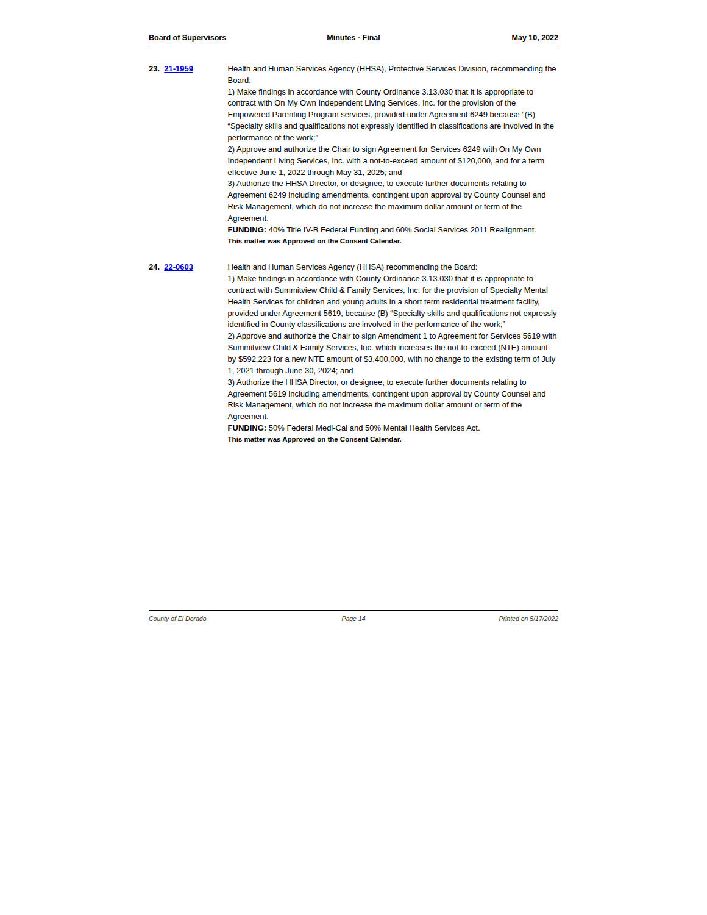Board of Supervisors
Minutes - Final
May 10, 2022
23. 21-1959
Health and Human Services Agency (HHSA), Protective Services Division, recommending the Board:
1) Make findings in accordance with County Ordinance 3.13.030 that it is appropriate to contract with On My Own Independent Living Services, Inc. for the provision of the Empowered Parenting Program services, provided under Agreement 6249 because “(B) “Specialty skills and qualifications not expressly identified in classifications are involved in the performance of the work;”
2) Approve and authorize the Chair to sign Agreement for Services 6249 with On My Own Independent Living Services, Inc. with a not-to-exceed amount of $120,000, and for a term effective June 1, 2022 through May 31, 2025; and
3) Authorize the HHSA Director, or designee, to execute further documents relating to Agreement 6249 including amendments, contingent upon approval by County Counsel and Risk Management, which do not increase the maximum dollar amount or term of the Agreement.
FUNDING: 40% Title IV-B Federal Funding and 60% Social Services 2011 Realignment.
This matter was Approved on the Consent Calendar.
24. 22-0603
Health and Human Services Agency (HHSA) recommending the Board:
1) Make findings in accordance with County Ordinance 3.13.030 that it is appropriate to contract with Summitview Child & Family Services, Inc. for the provision of Specialty Mental Health Services for children and young adults in a short term residential treatment facility, provided under Agreement 5619, because (B) “Specialty skills and qualifications not expressly identified in County classifications are involved in the performance of the work;”
2) Approve and authorize the Chair to sign Amendment 1 to Agreement for Services 5619 with Summitview Child & Family Services, Inc. which increases the not-to-exceed (NTE) amount by $592,223 for a new NTE amount of $3,400,000, with no change to the existing term of July 1, 2021 through June 30, 2024; and
3) Authorize the HHSA Director, or designee, to execute further documents relating to Agreement 5619 including amendments, contingent upon approval by County Counsel and Risk Management, which do not increase the maximum dollar amount or term of the Agreement.
FUNDING: 50% Federal Medi-Cal and 50% Mental Health Services Act.
This matter was Approved on the Consent Calendar.
County of El Dorado
Page 14
Printed on 5/17/2022